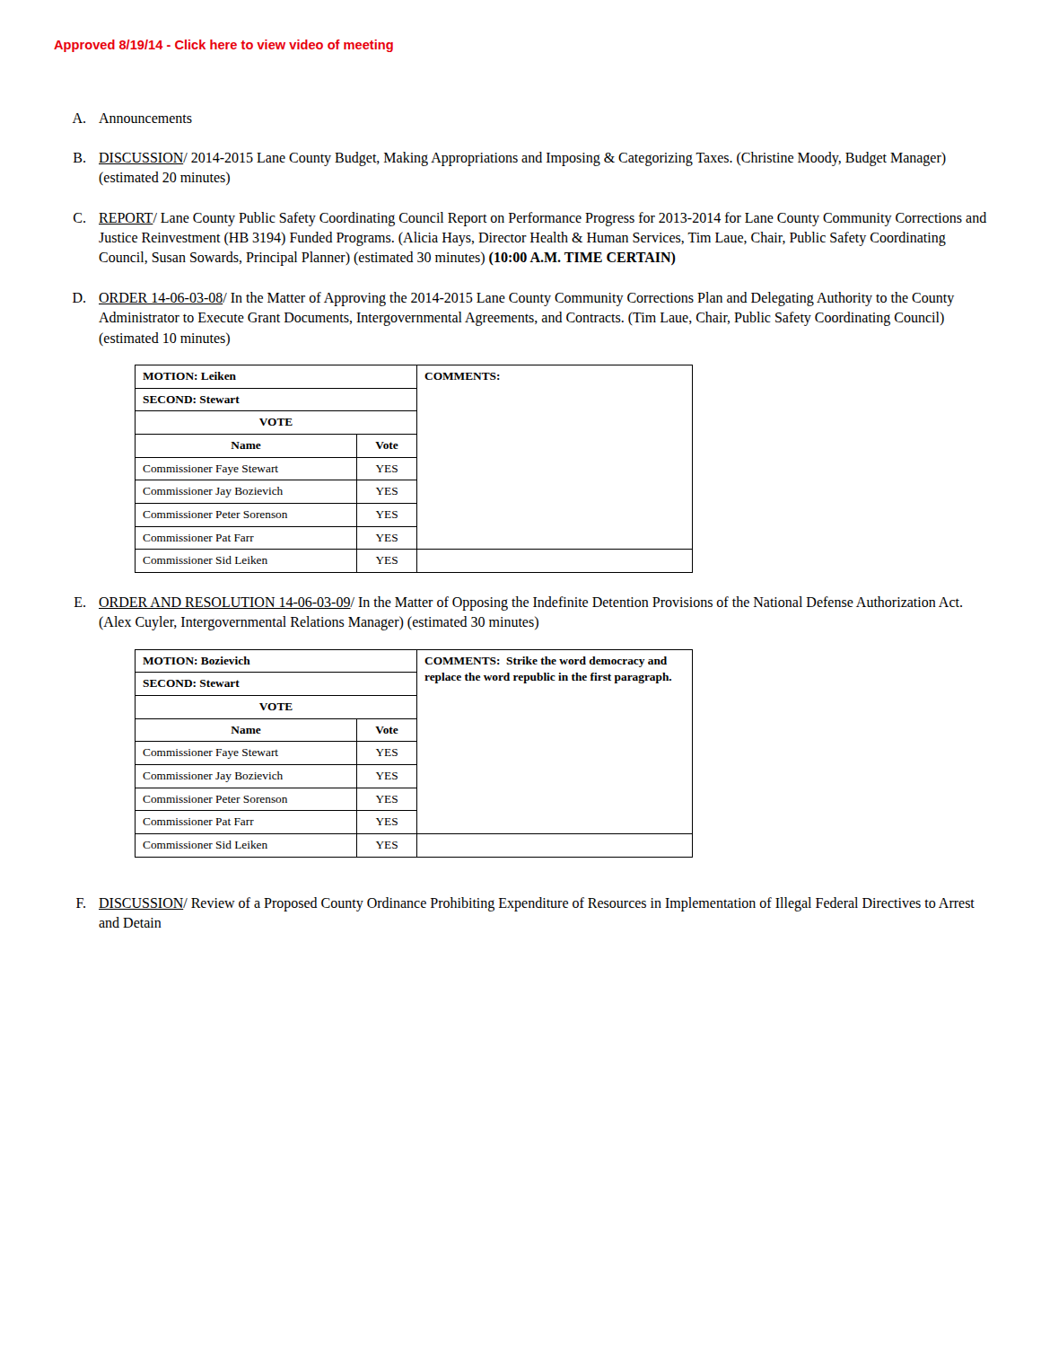Approved 8/19/14 - Click here to view video of meeting
Announcements
DISCUSSION/ 2014-2015 Lane County Budget, Making Appropriations and Imposing & Categorizing Taxes. (Christine Moody, Budget Manager) (estimated 20 minutes)
REPORT/ Lane County Public Safety Coordinating Council Report on Performance Progress for 2013-2014 for Lane County Community Corrections and Justice Reinvestment (HB 3194) Funded Programs. (Alicia Hays, Director Health & Human Services, Tim Laue, Chair, Public Safety Coordinating Council, Susan Sowards, Principal Planner) (estimated 30 minutes) (10:00 A.M. TIME CERTAIN)
ORDER 14-06-03-08/ In the Matter of Approving the 2014-2015 Lane County Community Corrections Plan and Delegating Authority to the County Administrator to Execute Grant Documents, Intergovernmental Agreements, and Contracts. (Tim Laue, Chair, Public Safety Coordinating Council) (estimated 10 minutes)
| MOTION: Leiken | COMMENTS: |
| SECOND: Stewart |
| VOTE |
| Name | Vote |
| Commissioner Faye Stewart | YES |
| Commissioner Jay Bozievich | YES |
| Commissioner Peter Sorenson | YES |
| Commissioner Pat Farr | YES |
| Commissioner Sid Leiken | YES | |
ORDER AND RESOLUTION 14-06-03-09/ In the Matter of Opposing the Indefinite Detention Provisions of the National Defense Authorization Act. (Alex Cuyler, Intergovernmental Relations Manager) (estimated 30 minutes)
| MOTION: Bozievich | COMMENTS: Strike the word democracy and replace the word republic in the first paragraph. |
| SECOND: Stewart |
| VOTE |
| Name | Vote |
| Commissioner Faye Stewart | YES |
| Commissioner Jay Bozievich | YES |
| Commissioner Peter Sorenson | YES |
| Commissioner Pat Farr | YES |
| Commissioner Sid Leiken | YES | |
DISCUSSION/ Review of a Proposed County Ordinance Prohibiting Expenditure of Resources in Implementation of Illegal Federal Directives to Arrest and Detain